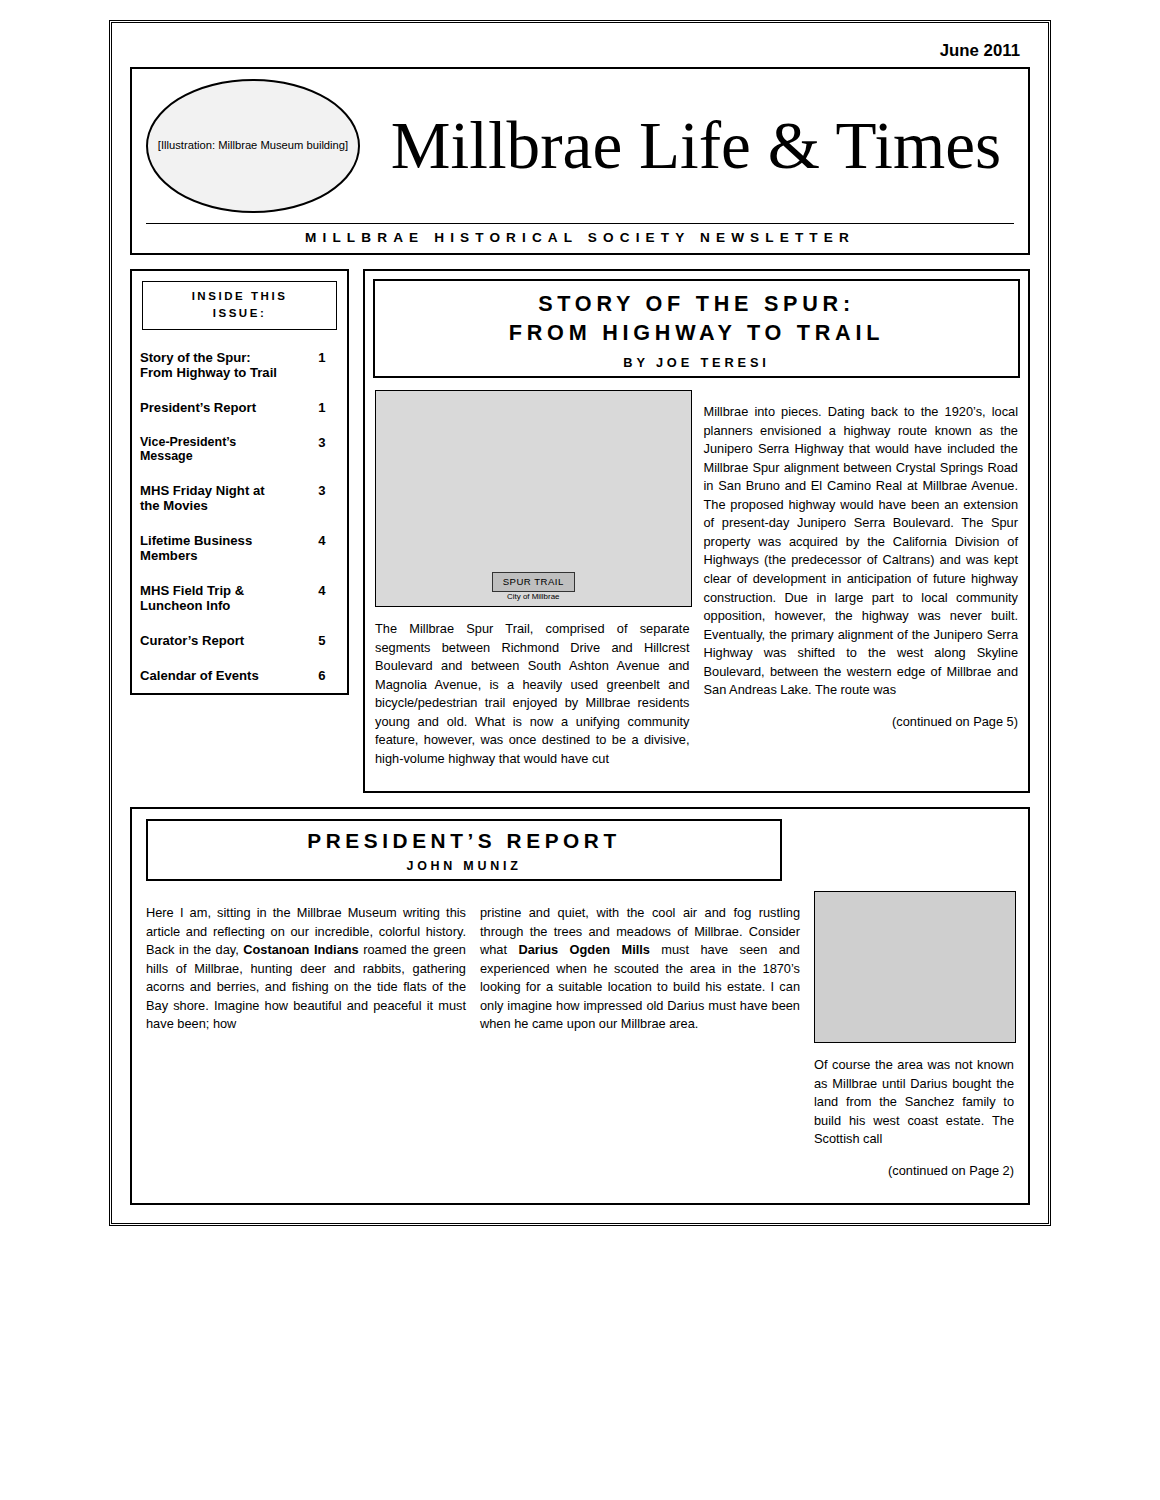June 2011
[Illustration: Millbrae Museum building]
Millbrae Life & Times
MILLBRAE HISTORICAL SOCIETY NEWSLETTER
INSIDE THIS
ISSUE:
| Story of the Spur: From Highway to Trail | 1 |
| President’s Report | 1 |
| Vice-President’s Message | 3 |
| MHS Friday Night at the Movies | 3 |
| Lifetime Business Members | 4 |
| MHS Field Trip & Luncheon Info | 4 |
| Curator’s Report | 5 |
| Calendar of Events | 6 |
STORY OF THE SPUR:
FROM HIGHWAY TO TRAIL
BY JOE TERESI
SPUR TRAIL
City of Millbrae
The Millbrae Spur Trail, comprised of separate segments between Richmond Drive and Hillcrest Boulevard and between South Ashton Avenue and Magnolia Avenue, is a heavily used greenbelt and bicycle/pedestrian trail enjoyed by Millbrae residents young and old. What is now a unifying community feature, however, was once destined to be a divisive, high-volume highway that would have cut
Millbrae into pieces. Dating back to the 1920’s, local planners envisioned a highway route known as the Junipero Serra Highway that would have included the Millbrae Spur alignment between Crystal Springs Road in San Bruno and El Camino Real at Millbrae Avenue. The proposed highway would have been an extension of present-day Junipero Serra Boulevard. The Spur property was acquired by the California Division of Highways (the predecessor of Caltrans) and was kept clear of development in anticipation of future highway construction. Due in large part to local community opposition, however, the highway was never built. Eventually, the primary alignment of the Junipero Serra Highway was shifted to the west along Skyline Boulevard, between the western edge of Millbrae and San Andreas Lake. The route was
(continued on Page 5)
PRESIDENT’S REPORT
JOHN MUNIZ
Here I am, sitting in the Millbrae Museum writing this article and reflecting on our incredible, colorful history. Back in the day, Costanoan Indians roamed the green hills of Millbrae, hunting deer and rabbits, gathering acorns and berries, and fishing on the tide flats of the Bay shore. Imagine how beautiful and peaceful it must have been; how
pristine and quiet, with the cool air and fog rustling through the trees and meadows of Millbrae. Consider what Darius Ogden Mills must have seen and experienced when he scouted the area in the 1870’s looking for a suitable location to build his estate. I can only imagine how impressed old Darius must have been when he came upon our Millbrae area.
Of course the area was not known as Millbrae until Darius bought the land from the Sanchez family to build his west coast estate. The Scottish call
(continued on Page 2)